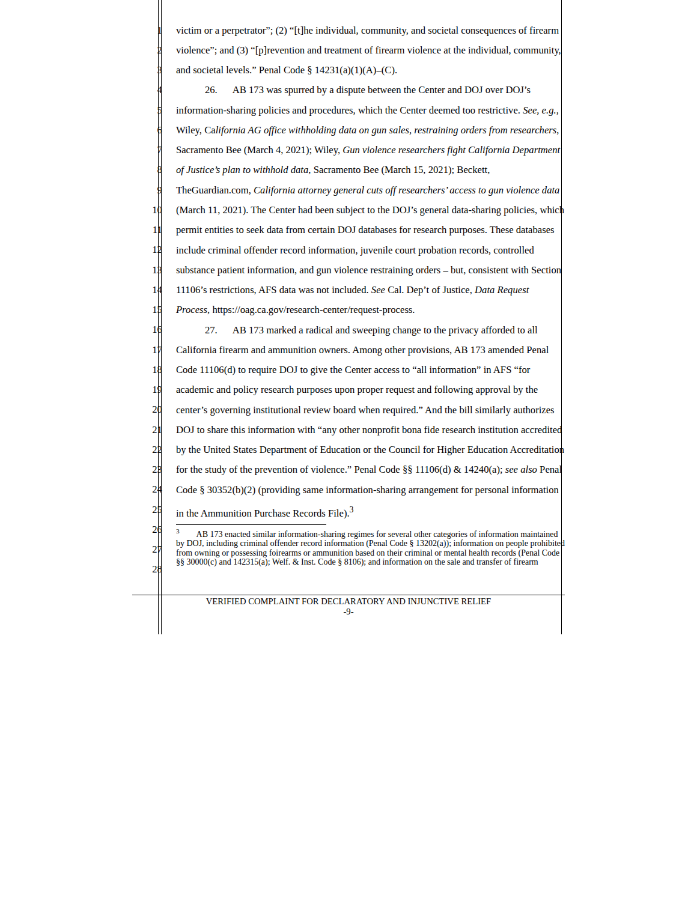1
2
3
4
5
6
7
8
9
10
11
12
13
14
15
16
17
18
19
20
21
22
23
24
25
26
27
28
victim or a perpetrator”; (2) “[t]he individual, community, and societal consequences of firearm violence”; and (3) “[p]revention and treatment of firearm violence at the individual, community, and societal levels.” Penal Code § 14231(a)(1)(A)–(C).
26. AB 173 was spurred by a dispute between the Center and DOJ over DOJ’s information-sharing policies and procedures, which the Center deemed too restrictive. See, e.g., Wiley, California AG office withholding data on gun sales, restraining orders from researchers, Sacramento Bee (March 4, 2021); Wiley, Gun violence researchers fight California Department of Justice’s plan to withhold data, Sacramento Bee (March 15, 2021); Beckett, TheGuardian.com, California attorney general cuts off researchers’ access to gun violence data (March 11, 2021). The Center had been subject to the DOJ’s general data-sharing policies, which permit entities to seek data from certain DOJ databases for research purposes. These databases include criminal offender record information, juvenile court probation records, controlled substance patient information, and gun violence restraining orders – but, consistent with Section 11106’s restrictions, AFS data was not included. See Cal. Dep’t of Justice, Data Request Process, https://oag.ca.gov/research-center/request-process.
27. AB 173 marked a radical and sweeping change to the privacy afforded to all California firearm and ammunition owners. Among other provisions, AB 173 amended Penal Code 11106(d) to require DOJ to give the Center access to “all information” in AFS “for academic and policy research purposes upon proper request and following approval by the center’s governing institutional review board when required.” And the bill similarly authorizes DOJ to share this information with “any other nonprofit bona fide research institution accredited by the United States Department of Education or the Council for Higher Education Accreditation for the study of the prevention of violence.” Penal Code §§ 11106(d) & 14240(a); see also Penal Code § 30352(b)(2) (providing same information-sharing arrangement for personal information in the Ammunition Purchase Records File).3
3 AB 173 enacted similar information-sharing regimes for several other categories of information maintained by DOJ, including criminal offender record information (Penal Code § 13202(a)); information on people prohibited from owning or possessing foirearms or ammunition based on their criminal or mental health records (Penal Code §§ 30000(c) and 142315(a); Welf. & Inst. Code § 8106); and information on the sale and transfer of firearm
VERIFIED COMPLAINT FOR DECLARATORY AND INJUNCTIVE RELIEF
-9-